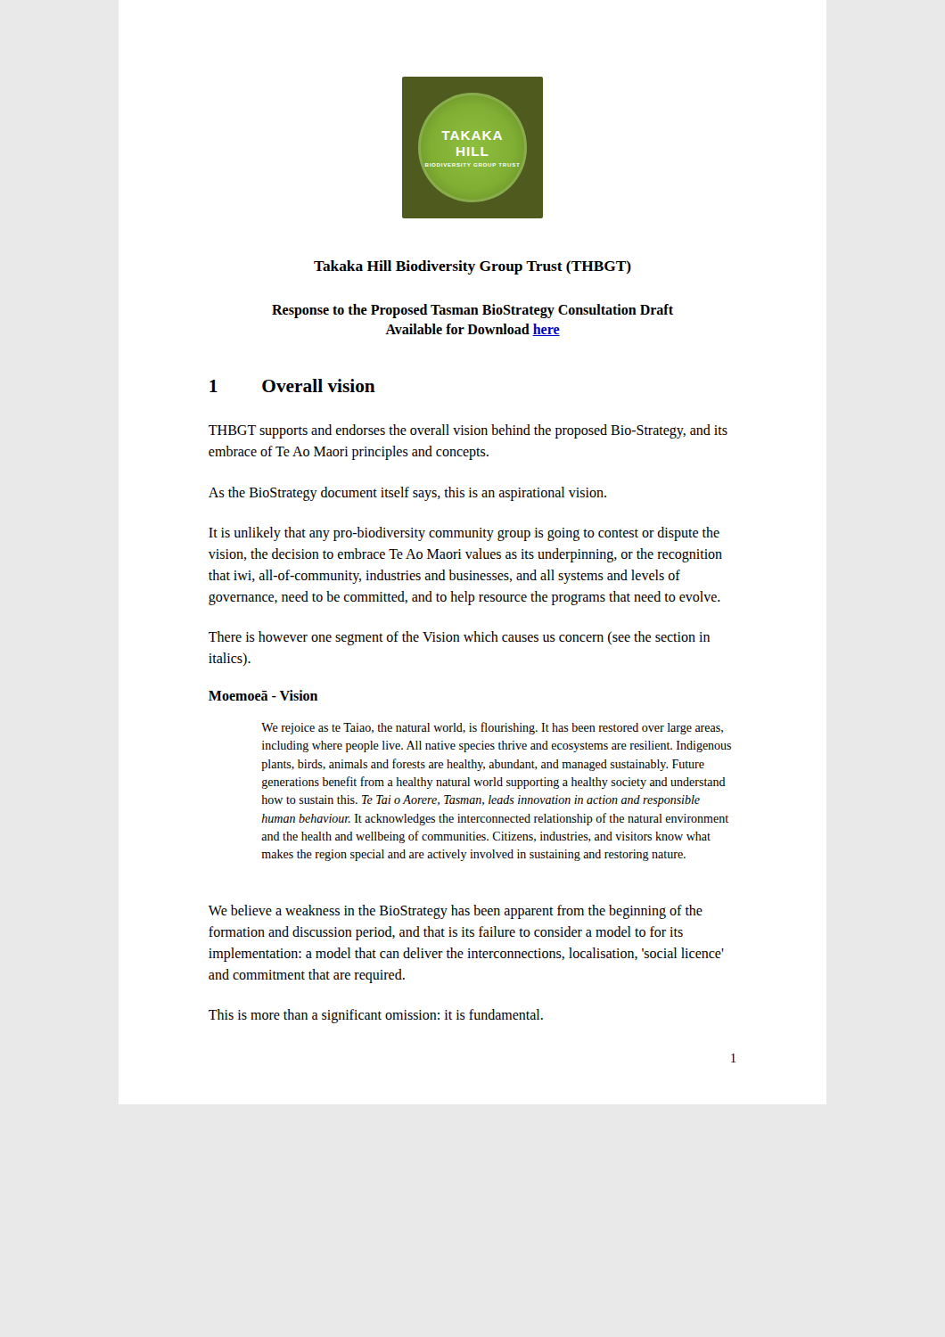TAKAKA HILL BIODIVERSITY GROUP TRUST
Takaka Hill Biodiversity Group Trust (THBGT)
Response to the Proposed Tasman BioStrategy Consultation Draft
Available for Download here
1 Overall vision
THBGT supports and endorses the overall vision behind the proposed Bio-Strategy, and its embrace of Te Ao Maori principles and concepts.
As the BioStrategy document itself says, this is an aspirational vision.
It is unlikely that any pro-biodiversity community group is going to contest or dispute the vision, the decision to embrace Te Ao Maori values as its underpinning, or the recognition that iwi, all-of-community, industries and businesses, and all systems and levels of governance, need to be committed, and to help resource the programs that need to evolve.
There is however one segment of the Vision which causes us concern (see the section in italics).
Moemoeā - Vision
We rejoice as te Taiao, the natural world, is flourishing. It has been restored over large areas, including where people live. All native species thrive and ecosystems are resilient. Indigenous plants, birds, animals and forests are healthy, abundant, and managed sustainably. Future generations benefit from a healthy natural world supporting a healthy society and understand how to sustain this. Te Tai o Aorere, Tasman, leads innovation in action and responsible human behaviour. It acknowledges the interconnected relationship of the natural environment and the health and wellbeing of communities. Citizens, industries, and visitors know what makes the region special and are actively involved in sustaining and restoring nature.
We believe a weakness in the BioStrategy has been apparent from the beginning of the formation and discussion period, and that is its failure to consider a model to for its implementation: a model that can deliver the interconnections, localisation, 'social licence' and commitment that are required.
This is more than a significant omission: it is fundamental.
1